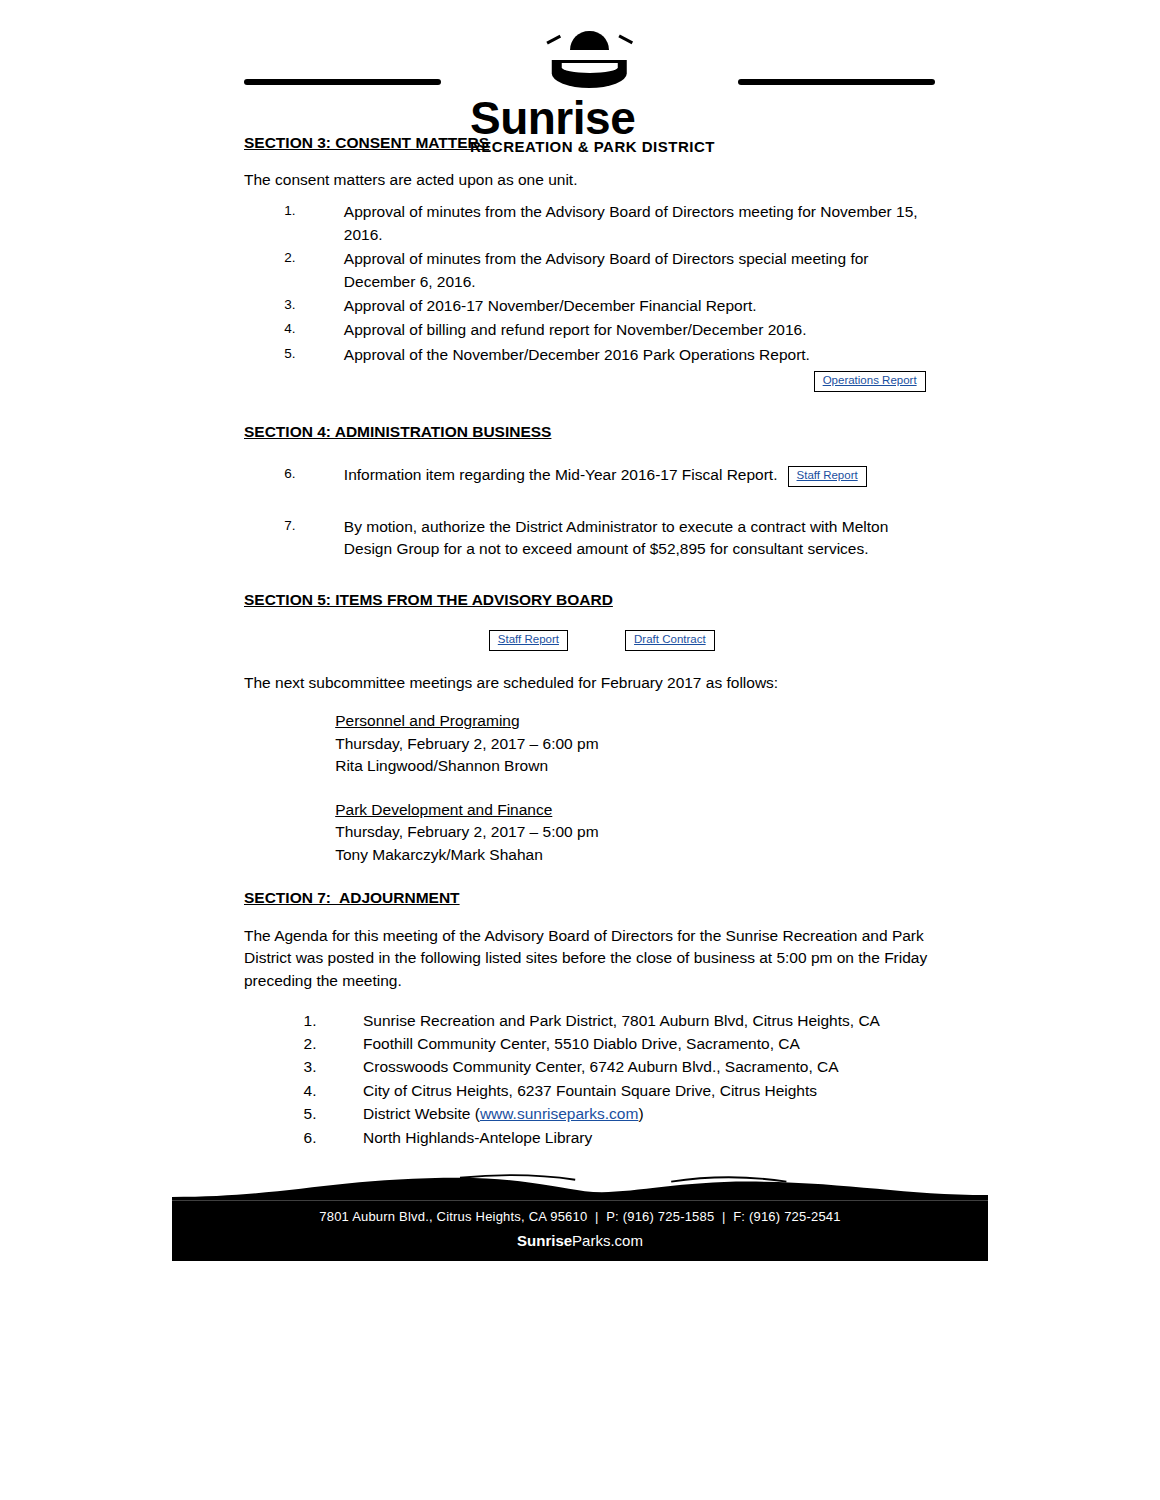Sunrise
RECREATION & PARK DISTRICT
SECTION 3: CONSENT MATTERS
The consent matters are acted upon as one unit.
Approval of minutes from the Advisory Board of Directors meeting for November 15, 2016.
Approval of minutes from the Advisory Board of Directors special meeting for December 6, 2016.
Approval of 2016-17 November/December Financial Report.
Approval of billing and refund report for November/December 2016.
Approval of the November/December 2016 Park Operations Report.
Operations Report
SECTION 4: ADMINISTRATION BUSINESS
Information item regarding the Mid-Year 2016-17 Fiscal Report. Staff Report
By motion, authorize the District Administrator to execute a contract with Melton Design Group for a not to exceed amount of $52,895 for consultant services.
SECTION 5: ITEMS FROM THE ADVISORY BOARD
Staff Report Draft Contract
The next subcommittee meetings are scheduled for February 2017 as follows:
Personnel and Programing
Thursday, February 2, 2017 – 6:00 pm
Rita Lingwood/Shannon Brown
Park Development and Finance
Thursday, February 2, 2017 – 5:00 pm
Tony Makarczyk/Mark Shahan
SECTION 7: ADJOURNMENT
The Agenda for this meeting of the Advisory Board of Directors for the Sunrise Recreation and Park District was posted in the following listed sites before the close of business at 5:00 pm on the Friday preceding the meeting.
Sunrise Recreation and Park District, 7801 Auburn Blvd, Citrus Heights, CA
Foothill Community Center, 5510 Diablo Drive, Sacramento, CA
Crosswoods Community Center, 6742 Auburn Blvd., Sacramento, CA
City of Citrus Heights, 6237 Fountain Square Drive, Citrus Heights
District Website (www.sunriseparks.com)
North Highlands-Antelope Library
7801 Auburn Blvd., Citrus Heights, CA 95610 | P: (916) 725-1585 | F: (916) 725-2541
SunriseParks.com